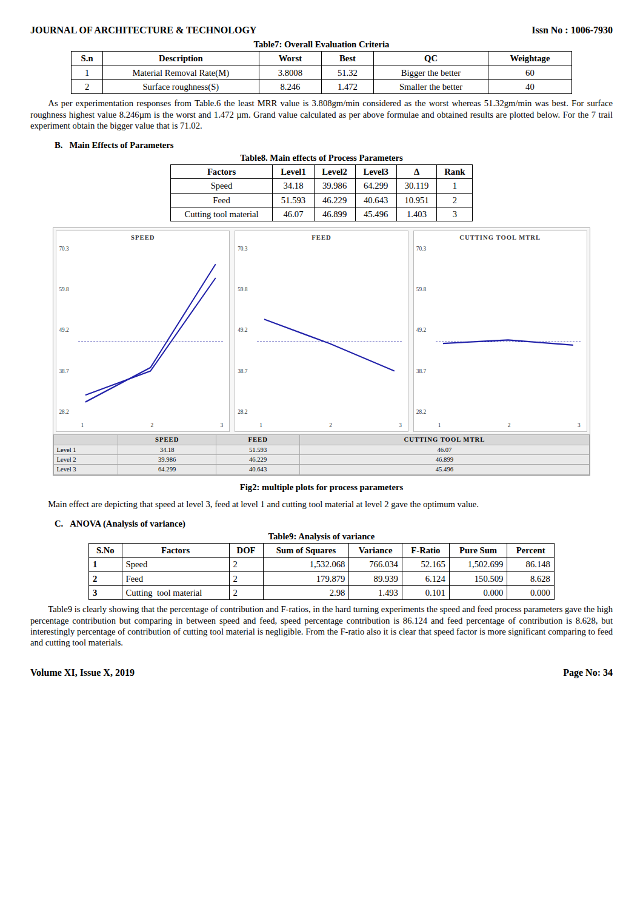JOURNAL OF ARCHITECTURE & TECHNOLOGY Issn No : 1006-7930
Table7: Overall Evaluation Criteria
| S.n | Description | Worst | Best | QC | Weightage |
| --- | --- | --- | --- | --- | --- |
| 1 | Material Removal Rate(M) | 3.8008 | 51.32 | Bigger the better | 60 |
| 2 | Surface roughness(S) | 8.246 | 1.472 | Smaller the better | 40 |
As per experimentation responses from Table.6 the least MRR value is 3.808gm/min considered as the worst whereas 51.32gm/min was best. For surface roughness highest value 8.246µm is the worst and 1.472 µm. Grand value calculated as per above formulae and obtained results are plotted below. For the 7 trail experiment obtain the bigger value that is 71.02.
B. Main Effects of Parameters
Table8. Main effects of Process Parameters
| Factors | Level1 | Level2 | Level3 | Δ | Rank |
| --- | --- | --- | --- | --- | --- |
| Speed | 34.18 | 39.986 | 64.299 | 30.119 | 1 |
| Feed | 51.593 | 46.229 | 40.643 | 10.951 | 2 |
| Cutting tool material | 46.07 | 46.899 | 45.496 | 1.403 | 3 |
SPEED
70.3 59.8 49.2 38.7 28.2
123
FEED
70.3 59.8 49.2 38.7 28.2
123
CUTTING TOOL MTRL
70.3 59.8 49.2 38.7 28.2
123
| | SPEED | FEED | CUTTING TOOL MTRL |
| --- | --- | --- | --- |
| Level 1 | 34.18 | 51.593 | 46.07 |
| Level 2 | 39.986 | 46.229 | 46.899 |
| Level 3 | 64.299 | 40.643 | 45.496 |
Fig2: multiple plots for process parameters
Main effect are depicting that speed at level 3, feed at level 1 and cutting tool material at level 2 gave the optimum value.
C. ANOVA (Analysis of variance)
Table9: Analysis of variance
| S.No | Factors | DOF | Sum of Squares | Variance | F-Ratio | Pure Sum | Percent |
| --- | --- | --- | --- | --- | --- | --- | --- |
| 1 | Speed | 2 | 1,532.068 | 766.034 | 52.165 | 1,502.699 | 86.148 |
| 2 | Feed | 2 | 179.879 | 89.939 | 6.124 | 150.509 | 8.628 |
| 3 | Cutting tool material | 2 | 2.98 | 1.493 | 0.101 | 0.000 | 0.000 |
Table9 is clearly showing that the percentage of contribution and F-ratios, in the hard turning experiments the speed and feed process parameters gave the high percentage contribution but comparing in between speed and feed, speed percentage contribution is 86.124 and feed percentage of contribution is 8.628, but interestingly percentage of contribution of cutting tool material is negligible. From the F-ratio also it is clear that speed factor is more significant comparing to feed and cutting tool materials.
Volume XI, Issue X, 2019 Page No: 34